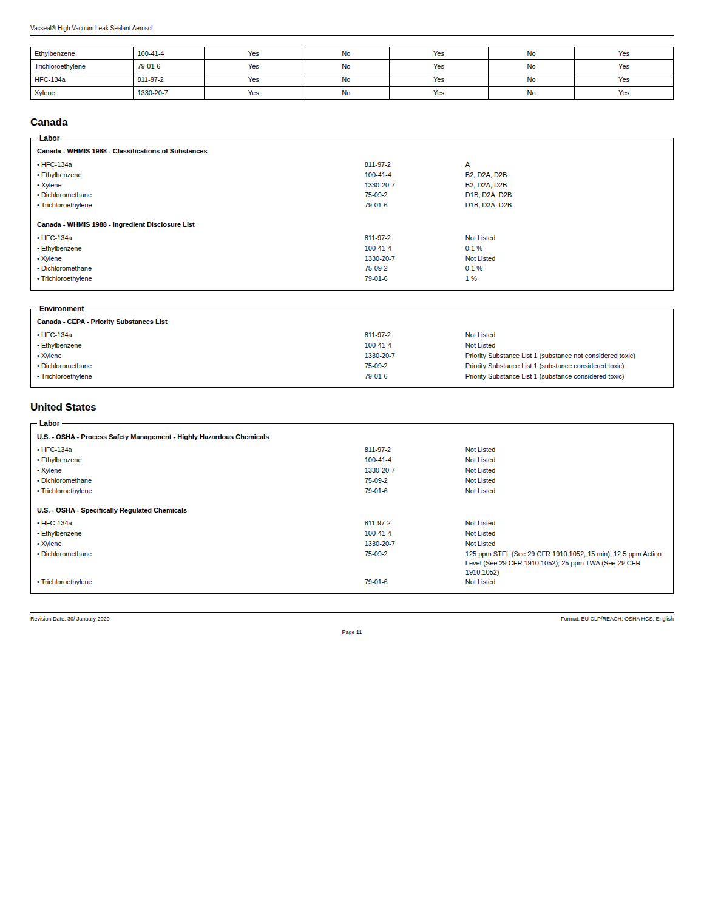Vacseal® High Vacuum Leak Sealant Aerosol
| Ethylbenzene | 100-41-4 | Yes | No | Yes | No | Yes |
| Trichloroethylene | 79-01-6 | Yes | No | Yes | No | Yes |
| HFC-134a | 811-97-2 | Yes | No | Yes | No | Yes |
| Xylene | 1330-20-7 | Yes | No | Yes | No | Yes |
Canada
Labor
Canada - WHMIS 1988 - Classifications of Substances
| • HFC-134a | 811-97-2 | A |
| • Ethylbenzene | 100-41-4 | B2, D2A, D2B |
| • Xylene | 1330-20-7 | B2, D2A, D2B |
| • Dichloromethane | 75-09-2 | D1B, D2A, D2B |
| • Trichloroethylene | 79-01-6 | D1B, D2A, D2B |
Canada - WHMIS 1988 - Ingredient Disclosure List
| • HFC-134a | 811-97-2 | Not Listed |
| • Ethylbenzene | 100-41-4 | 0.1 % |
| • Xylene | 1330-20-7 | Not Listed |
| • Dichloromethane | 75-09-2 | 0.1 % |
| • Trichloroethylene | 79-01-6 | 1 % |
Environment
Canada - CEPA - Priority Substances List
| • HFC-134a | 811-97-2 | Not Listed |
| • Ethylbenzene | 100-41-4 | Not Listed |
| • Xylene | 1330-20-7 | Priority Substance List 1 (substance not considered toxic) |
| • Dichloromethane | 75-09-2 | Priority Substance List 1 (substance considered toxic) |
| • Trichloroethylene | 79-01-6 | Priority Substance List 1 (substance considered toxic) |
United States
Labor
U.S. - OSHA - Process Safety Management - Highly Hazardous Chemicals
| • HFC-134a | 811-97-2 | Not Listed |
| • Ethylbenzene | 100-41-4 | Not Listed |
| • Xylene | 1330-20-7 | Not Listed |
| • Dichloromethane | 75-09-2 | Not Listed |
| • Trichloroethylene | 79-01-6 | Not Listed |
U.S. - OSHA - Specifically Regulated Chemicals
| • HFC-134a | 811-97-2 | Not Listed |
| • Ethylbenzene | 100-41-4 | Not Listed |
| • Xylene | 1330-20-7 | Not Listed |
| • Dichloromethane | 75-09-2 | 125 ppm STEL (See 29 CFR 1910.1052, 15 min); 12.5 ppm Action Level (See 29 CFR 1910.1052); 25 ppm TWA (See 29 CFR 1910.1052) |
| • Trichloroethylene | 79-01-6 | Not Listed |
Revision Date: 30/ January 2020 Format: EU CLP/REACH, OSHA HCS, English
Page 11